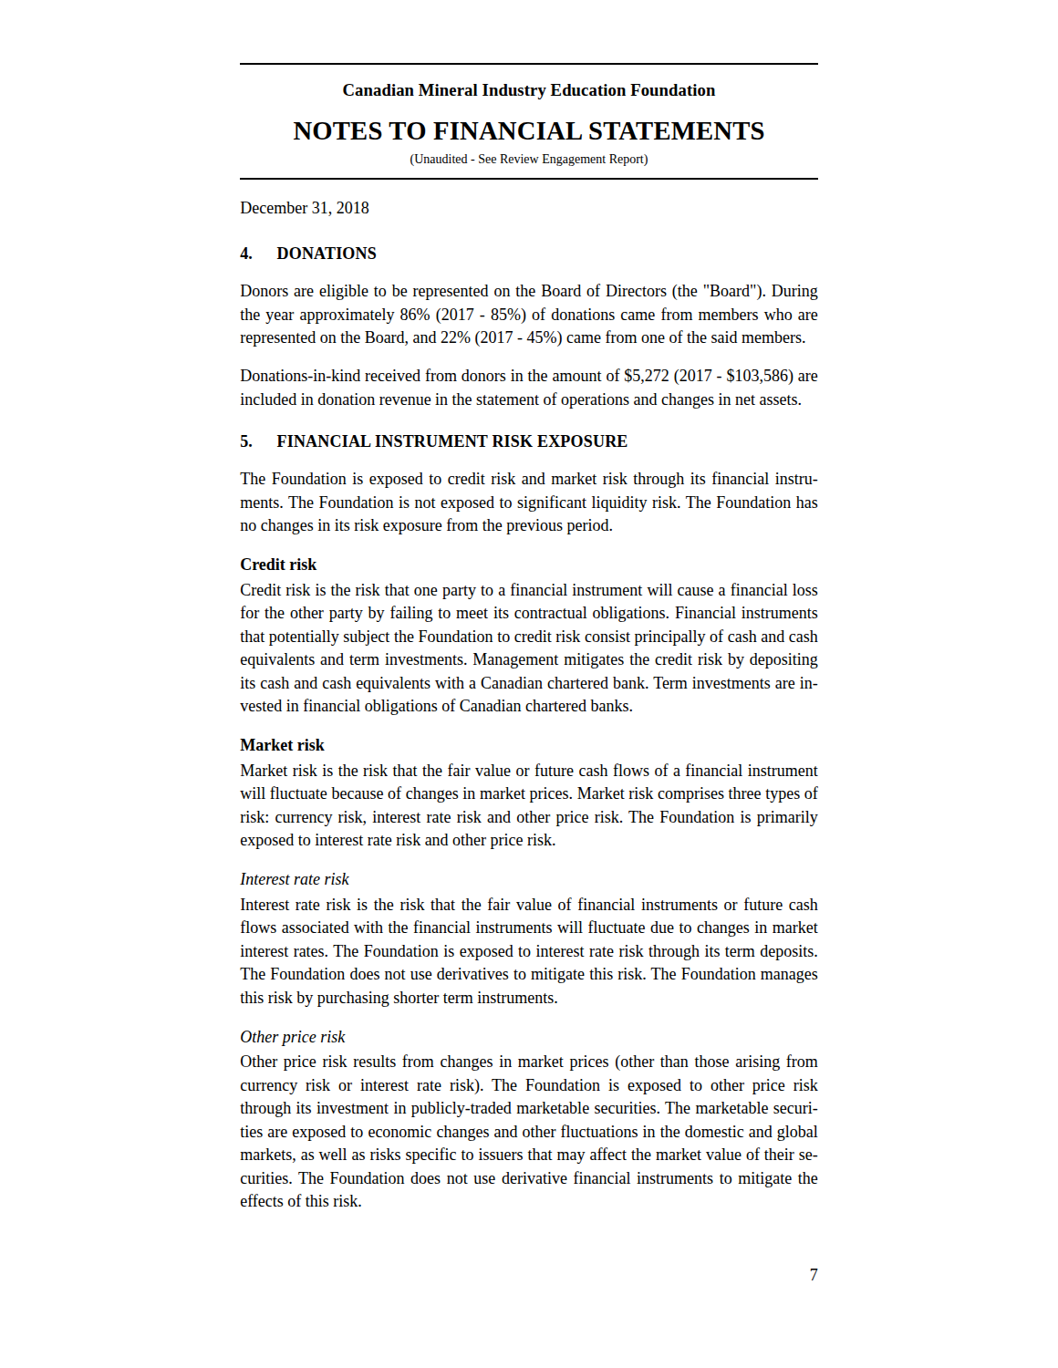Canadian Mineral Industry Education Foundation
NOTES TO FINANCIAL STATEMENTS
(Unaudited - See Review Engagement Report)
December 31, 2018
4. DONATIONS
Donors are eligible to be represented on the Board of Directors (the "Board"). During the year approximately 86% (2017 - 85%) of donations came from members who are represented on the Board, and 22% (2017 - 45%) came from one of the said members.
Donations-in-kind received from donors in the amount of $5,272 (2017 - $103,586) are included in donation revenue in the statement of operations and changes in net assets.
5. FINANCIAL INSTRUMENT RISK EXPOSURE
The Foundation is exposed to credit risk and market risk through its financial instruments. The Foundation is not exposed to significant liquidity risk. The Foundation has no changes in its risk exposure from the previous period.
Credit risk
Credit risk is the risk that one party to a financial instrument will cause a financial loss for the other party by failing to meet its contractual obligations. Financial instruments that potentially subject the Foundation to credit risk consist principally of cash and cash equivalents and term investments. Management mitigates the credit risk by depositing its cash and cash equivalents with a Canadian chartered bank. Term investments are invested in financial obligations of Canadian chartered banks.
Market risk
Market risk is the risk that the fair value or future cash flows of a financial instrument will fluctuate because of changes in market prices. Market risk comprises three types of risk: currency risk, interest rate risk and other price risk. The Foundation is primarily exposed to interest rate risk and other price risk.
Interest rate risk
Interest rate risk is the risk that the fair value of financial instruments or future cash flows associated with the financial instruments will fluctuate due to changes in market interest rates. The Foundation is exposed to interest rate risk through its term deposits. The Foundation does not use derivatives to mitigate this risk. The Foundation manages this risk by purchasing shorter term instruments.
Other price risk
Other price risk results from changes in market prices (other than those arising from currency risk or interest rate risk). The Foundation is exposed to other price risk through its investment in publicly-traded marketable securities. The marketable securities are exposed to economic changes and other fluctuations in the domestic and global markets, as well as risks specific to issuers that may affect the market value of their securities. The Foundation does not use derivative financial instruments to mitigate the effects of this risk.
7